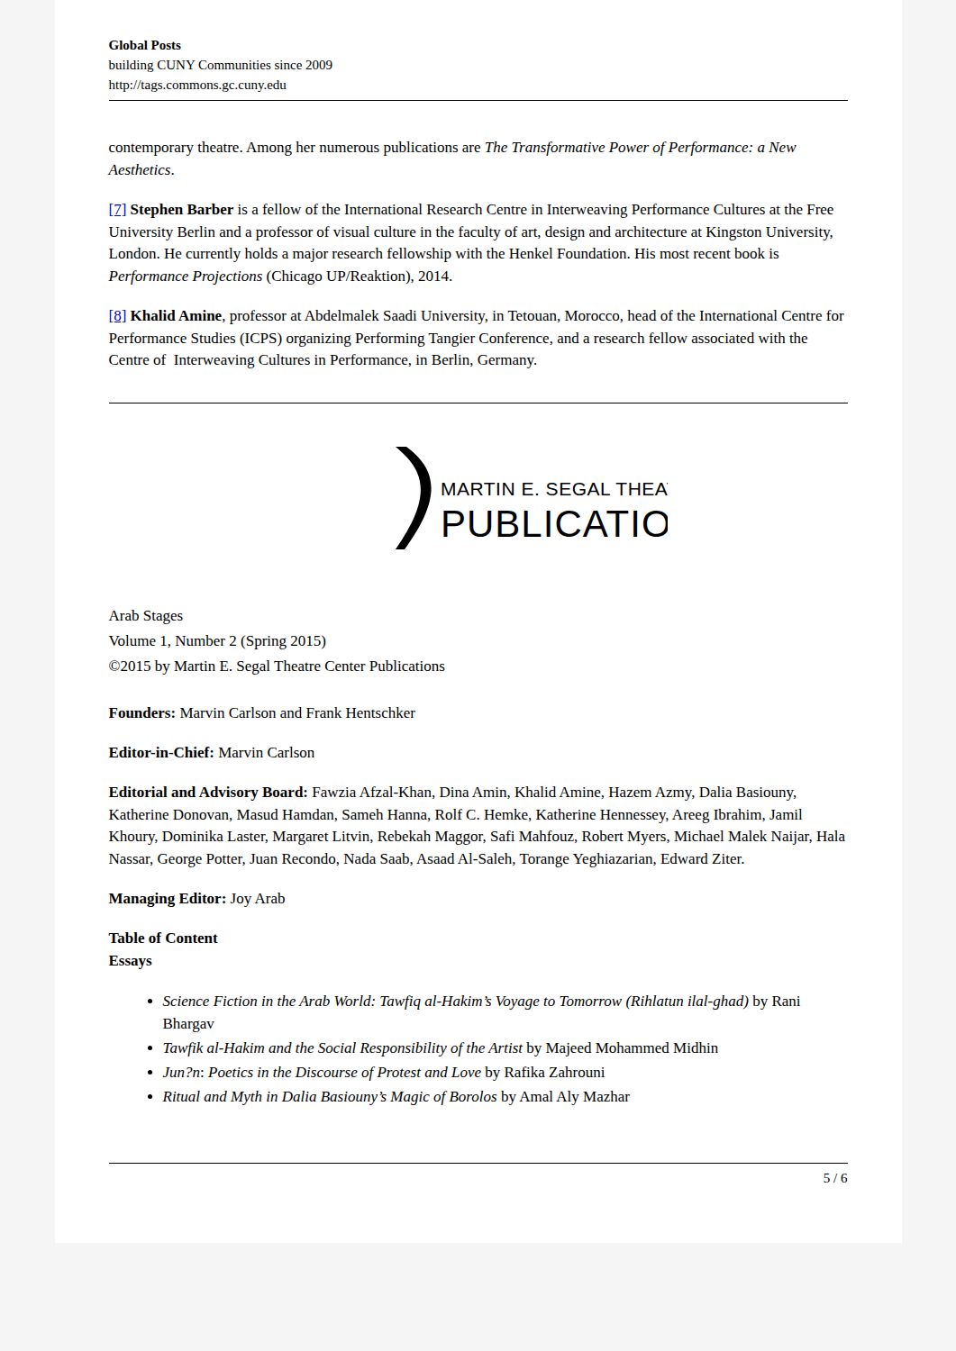Global Posts
building CUNY Communities since 2009
http://tags.commons.gc.cuny.edu
contemporary theatre. Among her numerous publications are The Transformative Power of Performance: a New Aesthetics.
[7] Stephen Barber is a fellow of the International Research Centre in Interweaving Performance Cultures at the Free University Berlin and a professor of visual culture in the faculty of art, design and architecture at Kingston University, London. He currently holds a major research fellowship with the Henkel Foundation. His most recent book is Performance Projections (Chicago UP/Reaktion), 2014.
[8] Khalid Amine, professor at Abdelmalek Saadi University, in Tetouan, Morocco, head of the International Centre for Performance Studies (ICPS) organizing Performing Tangier Conference, and a research fellow associated with the Centre of Interweaving Cultures in Performance, in Berlin, Germany.
MARTIN E. SEGAL THEATRE CENTER PUBLICATIONS
Arab Stages
Volume 1, Number 2 (Spring 2015)
©2015 by Martin E. Segal Theatre Center Publications
Founders: Marvin Carlson and Frank Hentschker
Editor-in-Chief: Marvin Carlson
Editorial and Advisory Board: Fawzia Afzal-Khan, Dina Amin, Khalid Amine, Hazem Azmy, Dalia Basiouny, Katherine Donovan, Masud Hamdan, Sameh Hanna, Rolf C. Hemke, Katherine Hennessey, Areeg Ibrahim, Jamil Khoury, Dominika Laster, Margaret Litvin, Rebekah Maggor, Safi Mahfouz, Robert Myers, Michael Malek Naijar, Hala Nassar, George Potter, Juan Recondo, Nada Saab, Asaad Al-Saleh, Torange Yeghiazarian, Edward Ziter.
Managing Editor: Joy Arab
Table of Content
Essays
Science Fiction in the Arab World: Tawfiq al-Hakim’s Voyage to Tomorrow (Rihlatun ilal-ghad) by Rani Bhargav
Tawfik al-Hakim and the Social Responsibility of the Artist by Majeed Mohammed Midhin
Jun?n: Poetics in the Discourse of Protest and Love by Rafika Zahrouni
Ritual and Myth in Dalia Basiouny’s Magic of Borolos by Amal Aly Mazhar
5 / 6